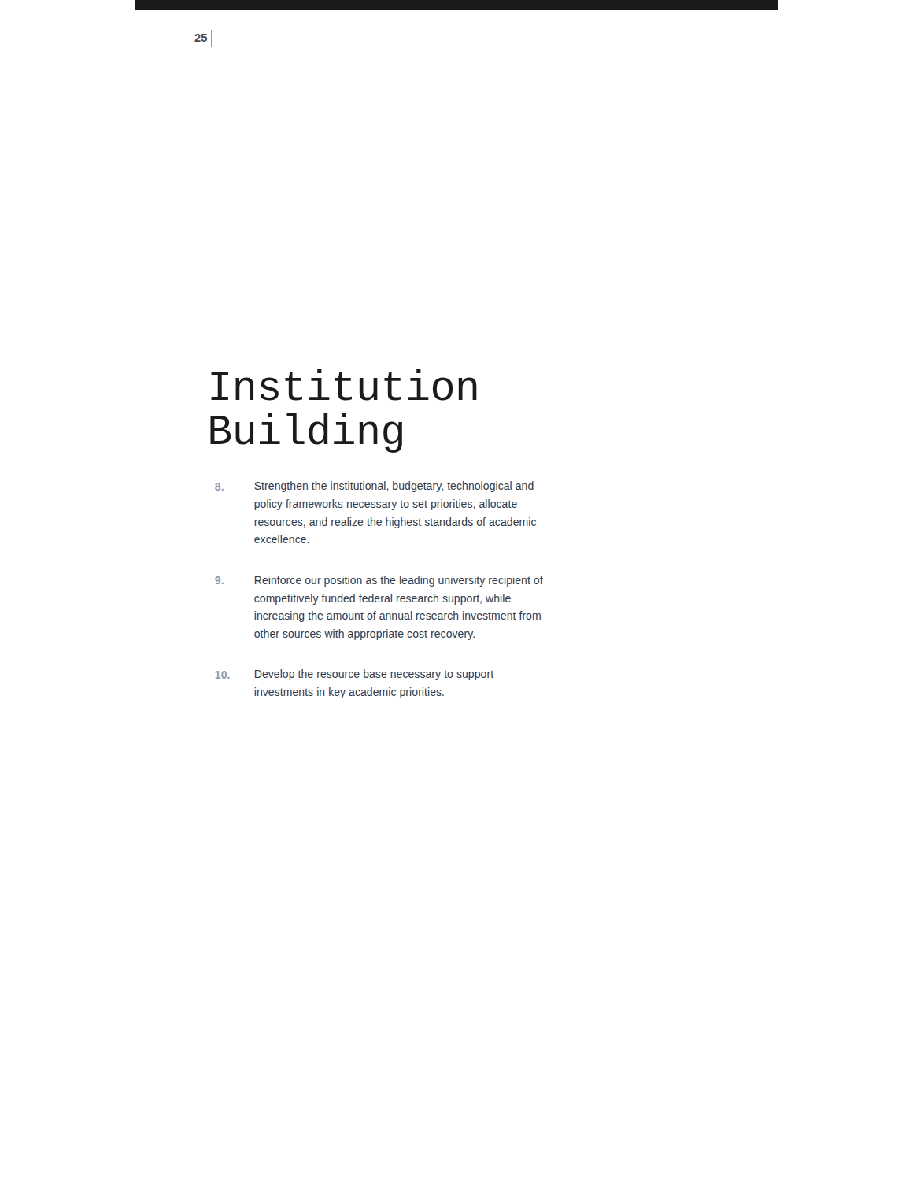25
Institution Building
8. Strengthen the institutional, budgetary, technological and policy frameworks necessary to set priorities, allocate resources, and realize the highest standards of academic excellence.
9. Reinforce our position as the leading university recipient of competitively funded federal research support, while increasing the amount of annual research investment from other sources with appropriate cost recovery.
10. Develop the resource base necessary to support investments in key academic priorities.